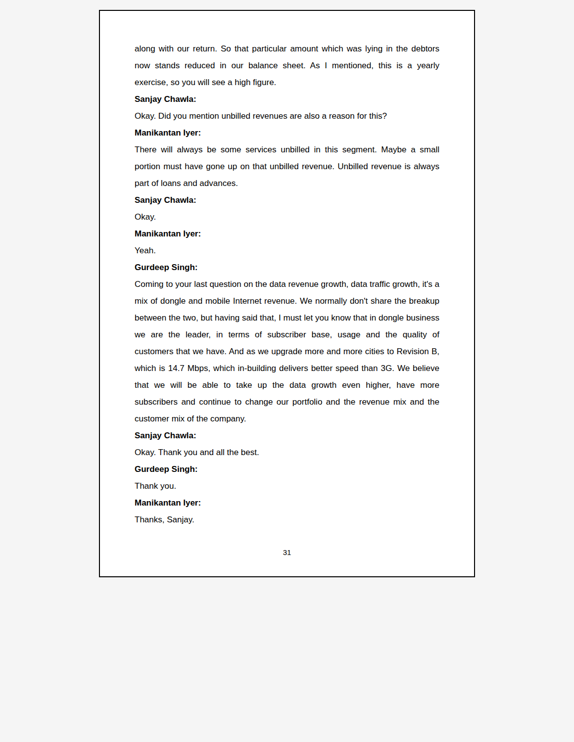along with our return. So that particular amount which was lying in the debtors now stands reduced in our balance sheet. As I mentioned, this is a yearly exercise, so you will see a high figure.
Sanjay Chawla:
Okay. Did you mention unbilled revenues are also a reason for this?
Manikantan Iyer:
There will always be some services unbilled in this segment. Maybe a small portion must have gone up on that unbilled revenue. Unbilled revenue is always part of loans and advances.
Sanjay Chawla:
Okay.
Manikantan Iyer:
Yeah.
Gurdeep Singh:
Coming to your last question on the data revenue growth, data traffic growth, it's a mix of dongle and mobile Internet revenue. We normally don't share the breakup between the two, but having said that, I must let you know that in dongle business we are the leader, in terms of subscriber base, usage and the quality of customers that we have. And as we upgrade more and more cities to Revision B, which is 14.7 Mbps, which in-building delivers better speed than 3G. We believe that we will be able to take up the data growth even higher, have more subscribers and continue to change our portfolio and the revenue mix and the customer mix of the company.
Sanjay Chawla:
Okay. Thank you and all the best.
Gurdeep Singh:
Thank you.
Manikantan Iyer:
Thanks, Sanjay.
31